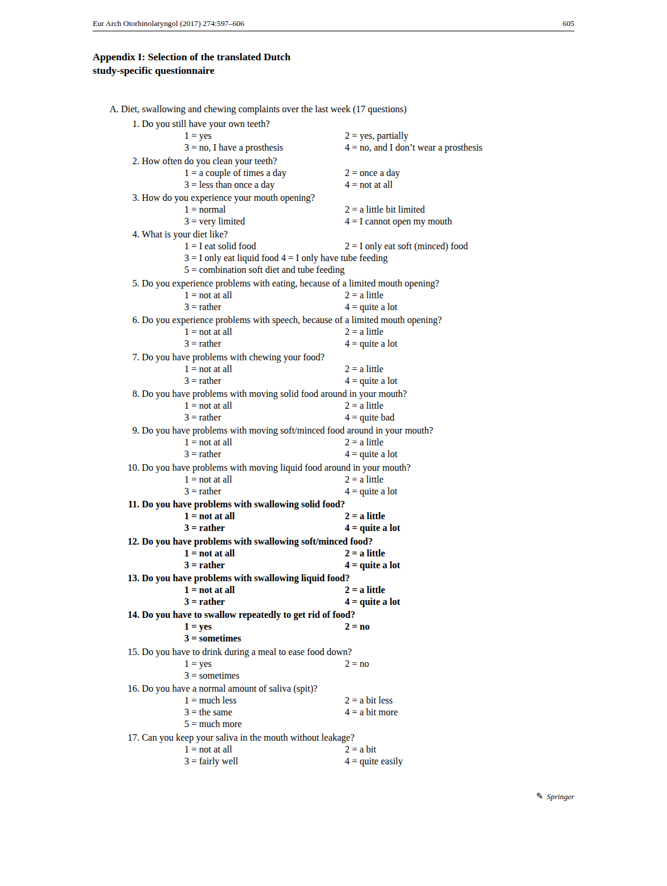Eur Arch Otorhinolaryngol (2017) 274:597–606 605
Appendix I: Selection of the translated Dutch
study-specific questionnaire
Diet, swallowing and chewing complaints over the last week (17 questions)
Do you still have your own teeth?
| 1 = yes | 2 = yes, partially |
| 3 = no, I have a prosthesis | 4 = no, and I don’t wear a prosthesis |
How often do you clean your teeth?
| 1 = a couple of times a day | 2 = once a day |
| 3 = less than once a day | 4 = not at all |
How do you experience your mouth opening?
| 1 = normal | 2 = a little bit limited |
| 3 = very limited | 4 = I cannot open my mouth |
What is your diet like?
| 1 = I eat solid food | 2 = I only eat soft (minced) food |
| 3 = I only eat liquid food 4 = I only have tube feeding |
| 5 = combination soft diet and tube feeding |
Do you experience problems with eating, because of a limited mouth opening?
| 1 = not at all | 2 = a little |
| 3 = rather | 4 = quite a lot |
Do you experience problems with speech, because of a limited mouth opening?
| 1 = not at all | 2 = a little |
| 3 = rather | 4 = quite a lot |
Do you have problems with chewing your food?
| 1 = not at all | 2 = a little |
| 3 = rather | 4 = quite a lot |
Do you have problems with moving solid food around in your mouth?
| 1 = not at all | 2 = a little |
| 3 = rather | 4 = quite bad |
Do you have problems with moving soft/minced food around in your mouth?
| 1 = not at all | 2 = a little |
| 3 = rather | 4 = quite a lot |
Do you have problems with moving liquid food around in your mouth?
| 1 = not at all | 2 = a little |
| 3 = rather | 4 = quite a lot |
Do you have problems with swallowing solid food?
| 1 = not at all | 2 = a little |
| 3 = rather | 4 = quite a lot |
Do you have problems with swallowing soft/minced food?
| 1 = not at all | 2 = a little |
| 3 = rather | 4 = quite a lot |
Do you have problems with swallowing liquid food?
| 1 = not at all | 2 = a little |
| 3 = rather | 4 = quite a lot |
Do you have to swallow repeatedly to get rid of food?
| 1 = yes | 2 = no |
| 3 = sometimes | |
Do you have to drink during a meal to ease food down?
| 1 = yes | 2 = no |
| 3 = sometimes | |
Do you have a normal amount of saliva (spit)?
| 1 = much less | 2 = a bit less |
| 3 = the same | 4 = a bit more |
| 5 = much more | |
Can you keep your saliva in the mouth without leakage?
| 1 = not at all | 2 = a bit |
| 3 = fairly well | 4 = quite easily |
✎Springer